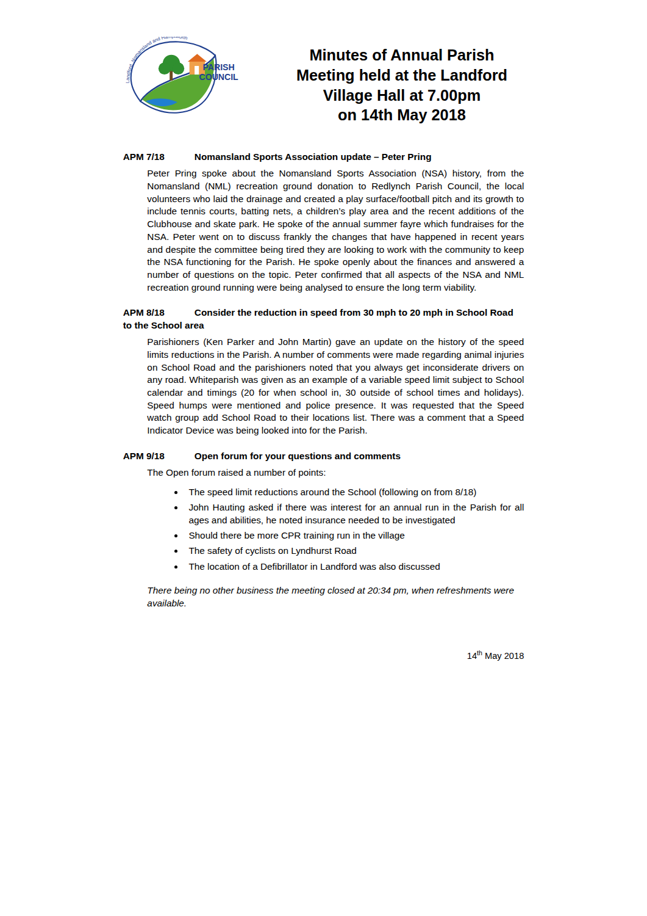PARISH COUNCIL Landford, Nomansland and Hamptworth
Minutes of Annual Parish Meeting held at the Landford Village Hall at 7.00pm
on 14th May 2018
APM 7/18 Nomansland Sports Association update – Peter Pring
Peter Pring spoke about the Nomansland Sports Association (NSA) history, from the Nomansland (NML) recreation ground donation to Redlynch Parish Council, the local volunteers who laid the drainage and created a play surface/football pitch and its growth to include tennis courts, batting nets, a children’s play area and the recent additions of the Clubhouse and skate park. He spoke of the annual summer fayre which fundraises for the NSA. Peter went on to discuss frankly the changes that have happened in recent years and despite the committee being tired they are looking to work with the community to keep the NSA functioning for the Parish. He spoke openly about the finances and answered a number of questions on the topic. Peter confirmed that all aspects of the NSA and NML recreation ground running were being analysed to ensure the long term viability.
APM 8/18 Consider the reduction in speed from 30 mph to 20 mph in School Road to the School area
Parishioners (Ken Parker and John Martin) gave an update on the history of the speed limits reductions in the Parish. A number of comments were made regarding animal injuries on School Road and the parishioners noted that you always get inconsiderate drivers on any road. Whiteparish was given as an example of a variable speed limit subject to School calendar and timings (20 for when school in, 30 outside of school times and holidays). Speed humps were mentioned and police presence. It was requested that the Speed watch group add School Road to their locations list. There was a comment that a Speed Indicator Device was being looked into for the Parish.
APM 9/18 Open forum for your questions and comments
The Open forum raised a number of points:
The speed limit reductions around the School (following on from 8/18)
John Hauting asked if there was interest for an annual run in the Parish for all ages and abilities, he noted insurance needed to be investigated
Should there be more CPR training run in the village
The safety of cyclists on Lyndhurst Road
The location of a Defibrillator in Landford was also discussed
There being no other business the meeting closed at 20:34 pm, when refreshments were available.
14th May 2018